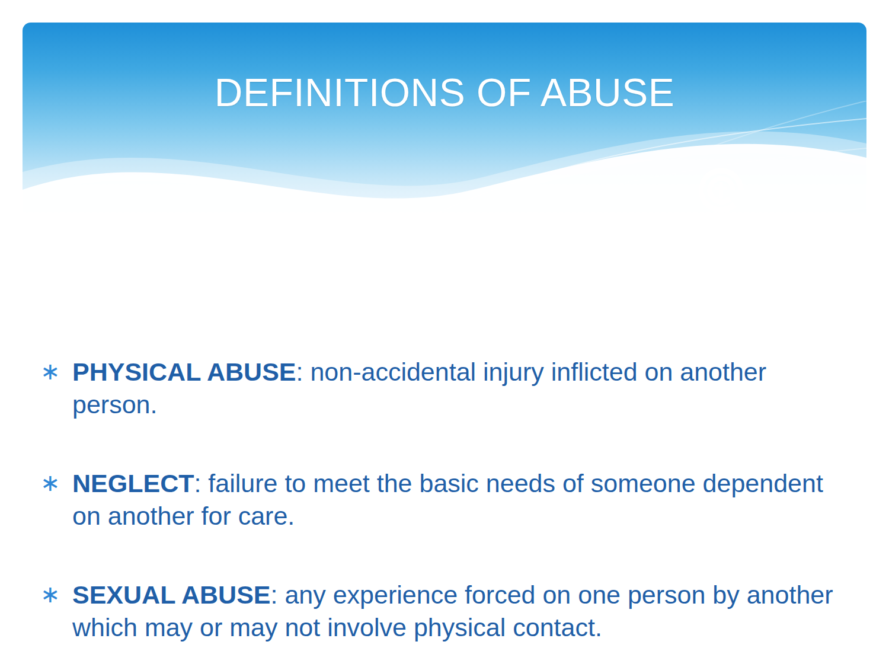DEFINITIONS OF ABUSE
covenant church
PHYSICAL ABUSE: non-accidental injury inflicted on another person.
NEGLECT: failure to meet the basic needs of someone dependent on another for care.
SEXUAL ABUSE: any experience forced on one person by another which may or may not involve physical contact.